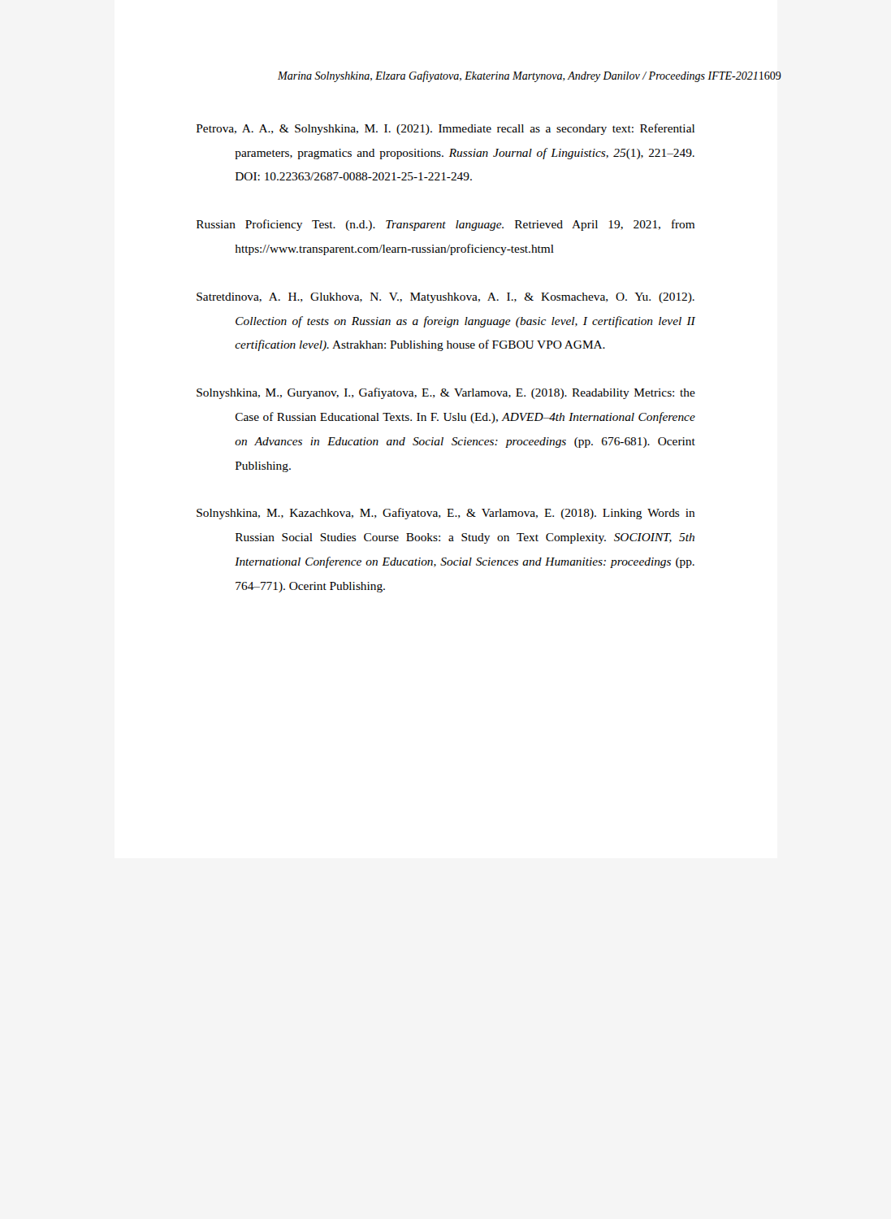Marina Solnyshkina, Elzara Gafiyatova, Ekaterina Martynova, Andrey Danilov / Proceedings IFTE-2021 1609
Petrova, A. A., & Solnyshkina, M. I. (2021). Immediate recall as a secondary text: Referential parameters, pragmatics and propositions. Russian Journal of Linguistics, 25(1), 221–249. DOI: 10.22363/2687-0088-2021-25-1-221-249.
Russian Proficiency Test. (n.d.). Transparent language. Retrieved April 19, 2021, from https://www.transparent.com/learn-russian/proficiency-test.html
Satretdinova, A. H., Glukhova, N. V., Matyushkova, A. I., & Kosmacheva, O. Yu. (2012). Collection of tests on Russian as a foreign language (basic level, I certification level II certification level). Astrakhan: Publishing house of FGBOU VPO AGMA.
Solnyshkina, M., Guryanov, I., Gafiyatova, E., & Varlamova, E. (2018). Readability Metrics: the Case of Russian Educational Texts. In F. Uslu (Ed.), ADVED–4th International Conference on Advances in Education and Social Sciences: proceedings (pp. 676-681). Ocerint Publishing.
Solnyshkina, M., Kazachkova, M., Gafiyatova, E., & Varlamova, E. (2018). Linking Words in Russian Social Studies Course Books: a Study on Text Complexity. SOCIOINT, 5th International Conference on Education, Social Sciences and Humanities: proceedings (pp. 764–771). Ocerint Publishing.